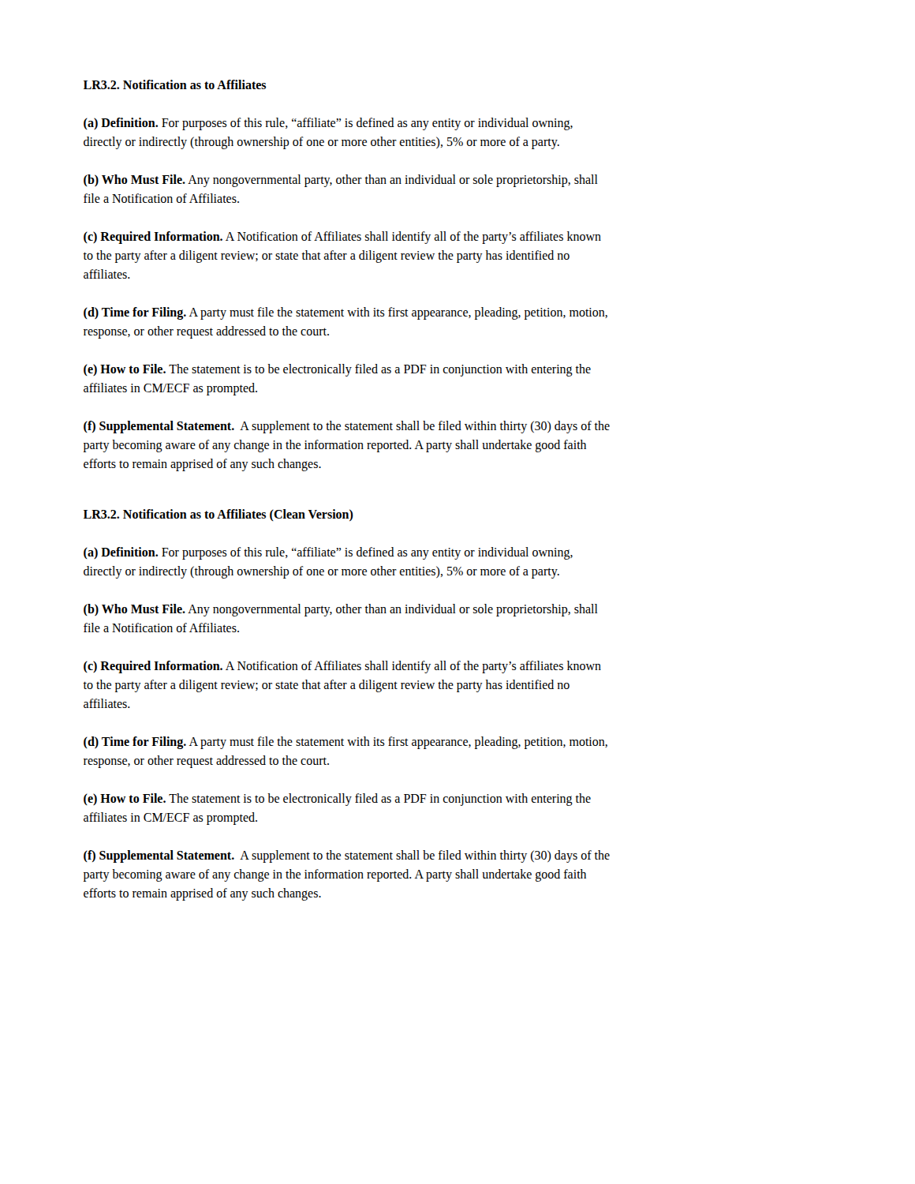LR3.2. Notification as to Affiliates
(a) Definition. For purposes of this rule, “affiliate” is defined as any entity or individual owning, directly or indirectly (through ownership of one or more other entities), 5% or more of a party.
(b) Who Must File. Any nongovernmental party, other than an individual or sole proprietorship, shall file a Notification of Affiliates.
(c) Required Information. A Notification of Affiliates shall identify all of the party’s affiliates known to the party after a diligent review; or state that after a diligent review the party has identified no affiliates.
(d) Time for Filing. A party must file the statement with its first appearance, pleading, petition, motion, response, or other request addressed to the court.
(e) How to File. The statement is to be electronically filed as a PDF in conjunction with entering the affiliates in CM/ECF as prompted.
(f) Supplemental Statement. A supplement to the statement shall be filed within thirty (30) days of the party becoming aware of any change in the information reported. A party shall undertake good faith efforts to remain apprised of any such changes.
LR3.2. Notification as to Affiliates (Clean Version)
(a) Definition. For purposes of this rule, “affiliate” is defined as any entity or individual owning, directly or indirectly (through ownership of one or more other entities), 5% or more of a party.
(b) Who Must File. Any nongovernmental party, other than an individual or sole proprietorship, shall file a Notification of Affiliates.
(c) Required Information. A Notification of Affiliates shall identify all of the party’s affiliates known to the party after a diligent review; or state that after a diligent review the party has identified no affiliates.
(d) Time for Filing. A party must file the statement with its first appearance, pleading, petition, motion, response, or other request addressed to the court.
(e) How to File. The statement is to be electronically filed as a PDF in conjunction with entering the affiliates in CM/ECF as prompted.
(f) Supplemental Statement. A supplement to the statement shall be filed within thirty (30) days of the party becoming aware of any change in the information reported. A party shall undertake good faith efforts to remain apprised of any such changes.